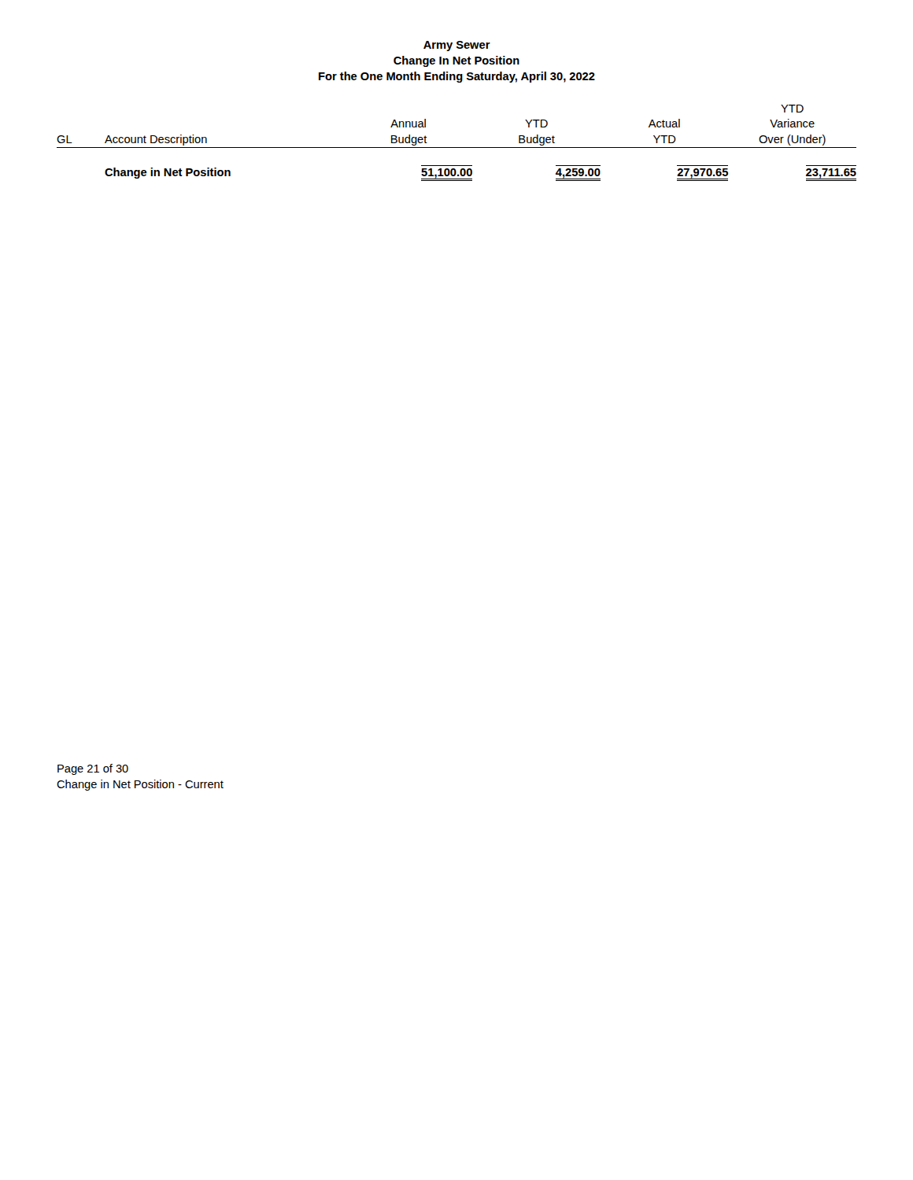Army Sewer
Change In Net Position
For the One Month Ending Saturday, April 30, 2022
| | | | | | YTD |
| --- | --- | --- | --- | --- | --- |
| | | Annual | YTD | Actual | Variance |
| GL | Account Description | Budget | Budget | YTD | Over (Under) |
| | Change in Net Position | 51,100.00 | 4,259.00 | 27,970.65 | 23,711.65 |
Page 21 of 30
Change in Net Position - Current